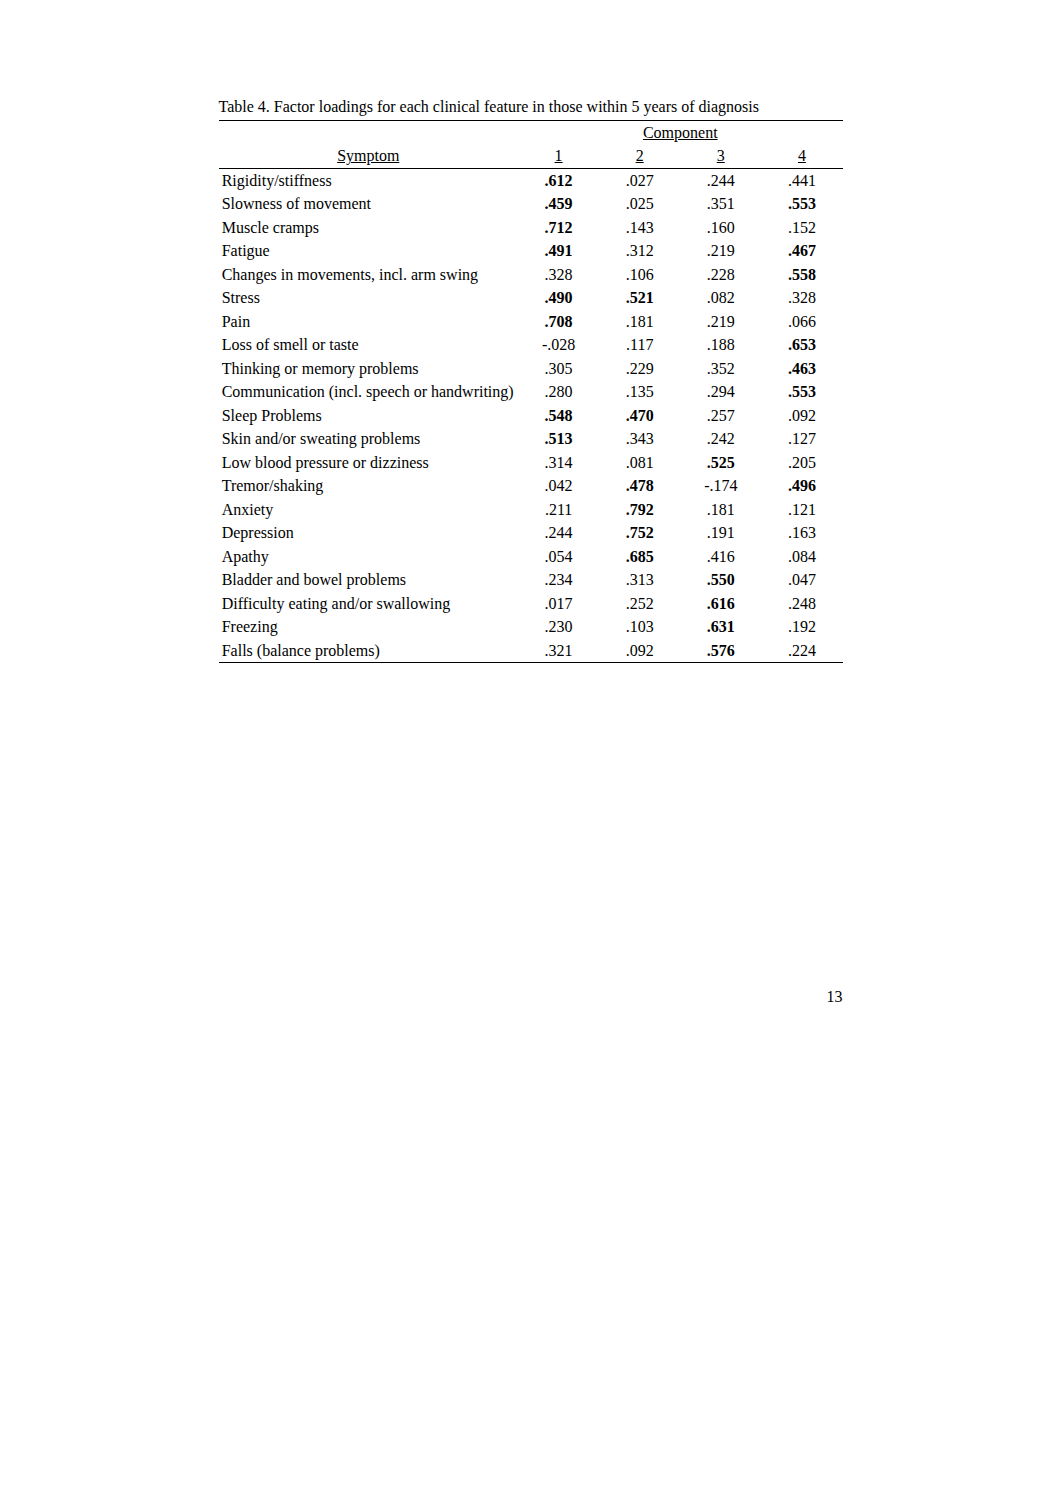Table 4. Factor loadings for each clinical feature in those within 5 years of diagnosis
| | Component |
| Symptom | 1 | 2 | 3 | 4 |
| Rigidity/stiffness | .612 | .027 | .244 | .441 |
| Slowness of movement | .459 | .025 | .351 | .553 |
| Muscle cramps | .712 | .143 | .160 | .152 |
| Fatigue | .491 | .312 | .219 | .467 |
| Changes in movements, incl. arm swing | .328 | .106 | .228 | .558 |
| Stress | .490 | .521 | .082 | .328 |
| Pain | .708 | .181 | .219 | .066 |
| Loss of smell or taste | -.028 | .117 | .188 | .653 |
| Thinking or memory problems | .305 | .229 | .352 | .463 |
| Communication (incl. speech or handwriting) | .280 | .135 | .294 | .553 |
| Sleep Problems | .548 | .470 | .257 | .092 |
| Skin and/or sweating problems | .513 | .343 | .242 | .127 |
| Low blood pressure or dizziness | .314 | .081 | .525 | .205 |
| Tremor/shaking | .042 | .478 | -.174 | .496 |
| Anxiety | .211 | .792 | .181 | .121 |
| Depression | .244 | .752 | .191 | .163 |
| Apathy | .054 | .685 | .416 | .084 |
| Bladder and bowel problems | .234 | .313 | .550 | .047 |
| Difficulty eating and/or swallowing | .017 | .252 | .616 | .248 |
| Freezing | .230 | .103 | .631 | .192 |
| Falls (balance problems) | .321 | .092 | .576 | .224 |
13